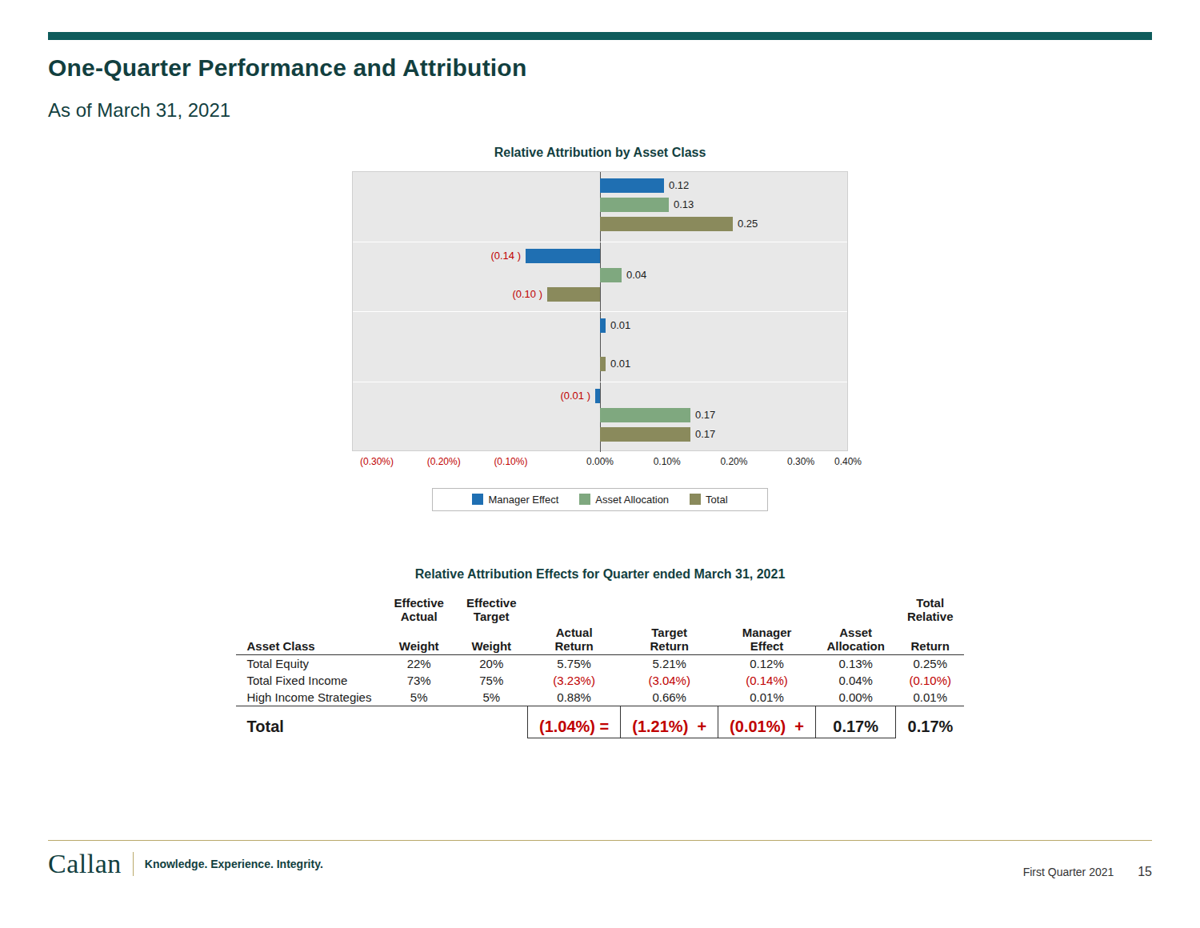One-Quarter Performance and Attribution
As of March 31, 2021
Relative Attribution by Asset Class
0.12
0.13
0.25
(0.14 )
0.04
(0.10 )
0.01
0.01
(0.01 )
0.17
0.17
(0.30%)
(0.20%)
(0.10%)
0.00%
0.10%
0.20%
0.30%
0.40%
Manager Effect
Asset Allocation
Total
Relative Attribution Effects for Quarter ended March 31, 2021
| | Effective Actual | Effective Target | | | | | Total Relative |
| --- | --- | --- | --- | --- | --- | --- | --- |
| Asset Class | Weight | Weight | Actual Return | Target Return | Manager Effect | Asset Allocation | Return |
| Total Equity | 22% | 20% | 5.75% | 5.21% | 0.12% | 0.13% | 0.25% |
| Total Fixed Income | 73% | 75% | (3.23%) | (3.04%) | (0.14%) | 0.04% | (0.10%) |
| High Income Strategies | 5% | 5% | 0.88% | 0.66% | 0.01% | 0.00% | 0.01% |
| Total | | | (1.04%) = | (1.21%) + | (0.01%) + | 0.17% | 0.17% |
Callan
Knowledge. Experience. Integrity.
First Quarter 2021 15